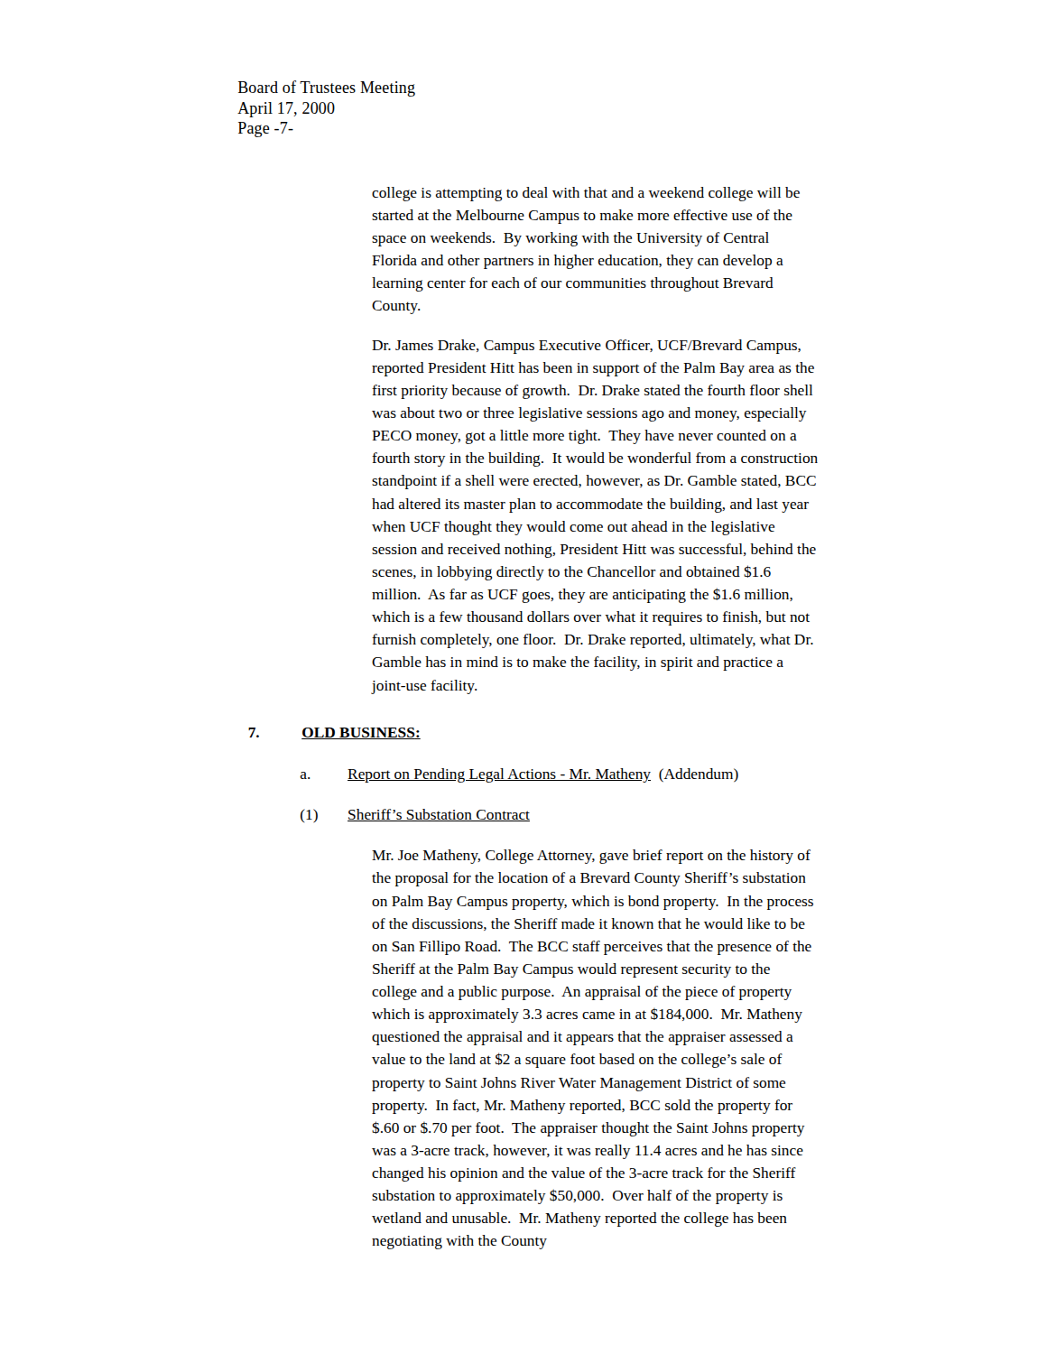Board of Trustees Meeting
April 17, 2000
Page -7-
college is attempting to deal with that and a weekend college will be started at the Melbourne Campus to make more effective use of the space on weekends. By working with the University of Central Florida and other partners in higher education, they can develop a learning center for each of our communities throughout Brevard County.
Dr. James Drake, Campus Executive Officer, UCF/Brevard Campus, reported President Hitt has been in support of the Palm Bay area as the first priority because of growth. Dr. Drake stated the fourth floor shell was about two or three legislative sessions ago and money, especially PECO money, got a little more tight. They have never counted on a fourth story in the building. It would be wonderful from a construction standpoint if a shell were erected, however, as Dr. Gamble stated, BCC had altered its master plan to accommodate the building, and last year when UCF thought they would come out ahead in the legislative session and received nothing, President Hitt was successful, behind the scenes, in lobbying directly to the Chancellor and obtained $1.6 million. As far as UCF goes, they are anticipating the $1.6 million, which is a few thousand dollars over what it requires to finish, but not furnish completely, one floor. Dr. Drake reported, ultimately, what Dr. Gamble has in mind is to make the facility, in spirit and practice a joint-use facility.
7.
OLD BUSINESS:
a.
Report on Pending Legal Actions - Mr. Matheny (Addendum)
(1)
Sheriff’s Substation Contract
Mr. Joe Matheny, College Attorney, gave brief report on the history of the proposal for the location of a Brevard County Sheriff’s substation on Palm Bay Campus property, which is bond property. In the process of the discussions, the Sheriff made it known that he would like to be on San Fillipo Road. The BCC staff perceives that the presence of the Sheriff at the Palm Bay Campus would represent security to the college and a public purpose. An appraisal of the piece of property which is approximately 3.3 acres came in at $184,000. Mr. Matheny questioned the appraisal and it appears that the appraiser assessed a value to the land at $2 a square foot based on the college’s sale of property to Saint Johns River Water Management District of some property. In fact, Mr. Matheny reported, BCC sold the property for $.60 or $.70 per foot. The appraiser thought the Saint Johns property was a 3-acre track, however, it was really 11.4 acres and he has since changed his opinion and the value of the 3-acre track for the Sheriff substation to approximately $50,000. Over half of the property is wetland and unusable. Mr. Matheny reported the college has been negotiating with the County